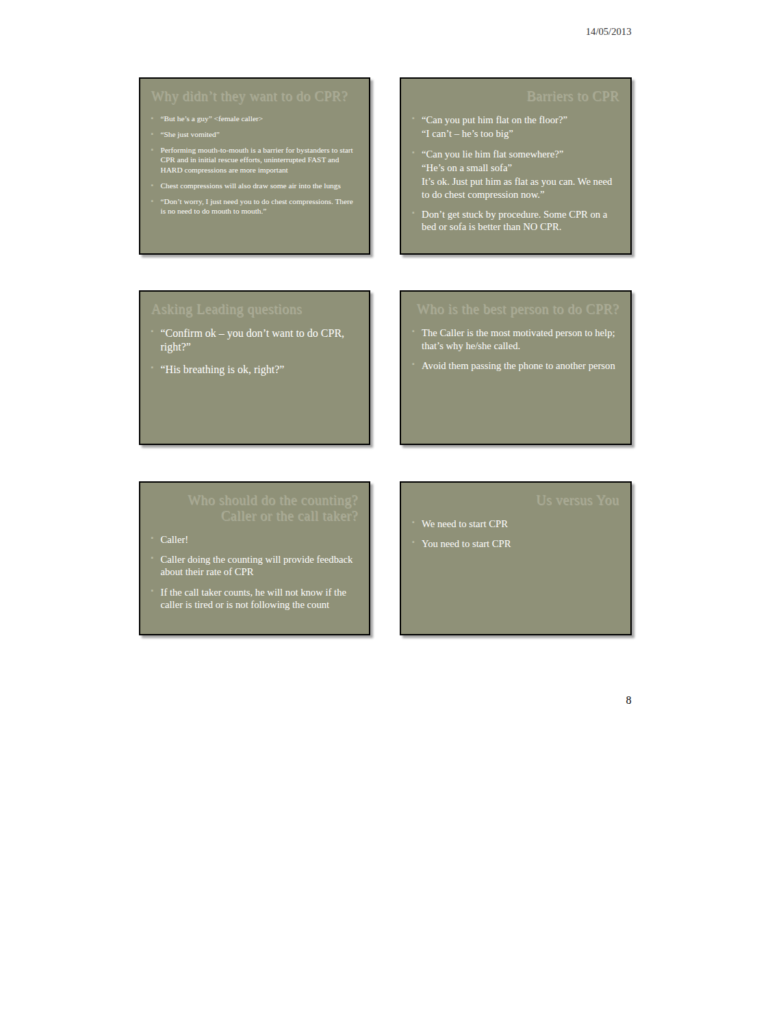14/05/2013
Why didn’t they want to do CPR?
“But he’s a guy” <female caller>
“She just vomited”
Performing mouth-to-mouth is a barrier for bystanders to start CPR and in initial rescue efforts, uninterrupted FAST and HARD compressions are more important
Chest compressions will also draw some air into the lungs
“Don’t worry, I just need you to do chest compressions. There is no need to do mouth to mouth.”
Barriers to CPR
“Can you put him flat on the floor?”
“I can’t – he’s too big”
“Can you lie him flat somewhere?”
“He’s on a small sofa”
It’s ok. Just put him as flat as you can. We need to do chest compression now.”
Don’t get stuck by procedure. Some CPR on a bed or sofa is better than NO CPR.
Asking Leading questions
“Confirm ok – you don’t want to do CPR, right?”
“His breathing is ok, right?”
Who is the best person to do CPR?
The Caller is the most motivated person to help; that’s why he/she called.
Avoid them passing the phone to another person
Who should do the counting?
Caller or the call taker?
Caller!
Caller doing the counting will provide feedback about their rate of CPR
If the call taker counts, he will not know if the caller is tired or is not following the count
Us versus You
We need to start CPR
You need to start CPR
8